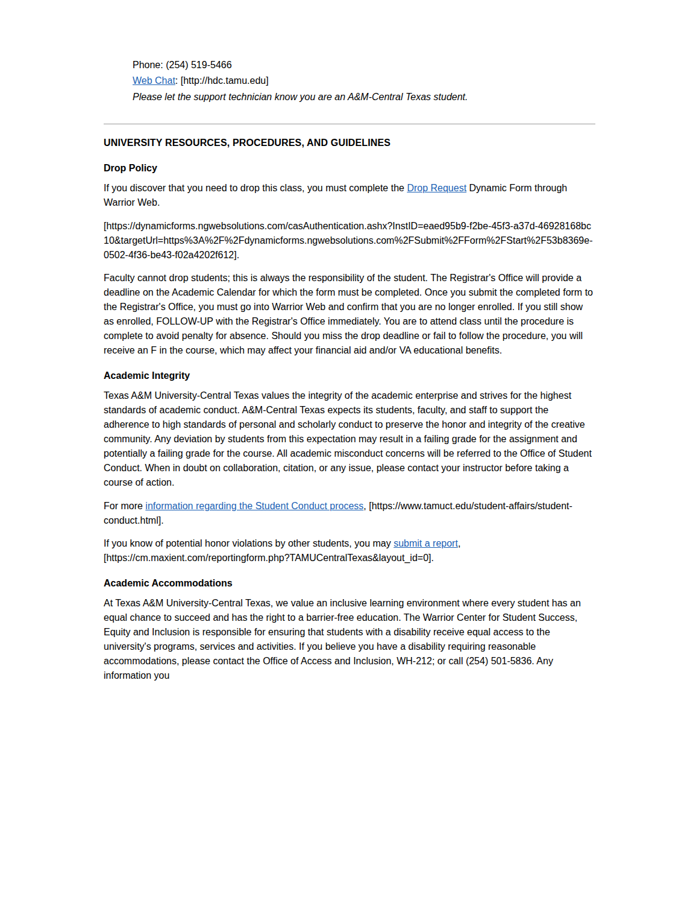Phone: (254) 519-5466
Web Chat: [http://hdc.tamu.edu]
Please let the support technician know you are an A&M-Central Texas student.
UNIVERSITY RESOURCES, PROCEDURES, AND GUIDELINES
Drop Policy
If you discover that you need to drop this class, you must complete the Drop Request Dynamic Form through Warrior Web.
[https://dynamicforms.ngwebsolutions.com/casAuthentication.ashx?InstID=eaed95b9-f2be-45f3-a37d-46928168bc10&targetUrl=https%3A%2F%2Fdynamicforms.ngwebsolutions.com%2FSubmit%2FForm%2FStart%2F53b8369e-0502-4f36-be43-f02a4202f612].
Faculty cannot drop students; this is always the responsibility of the student. The Registrar's Office will provide a deadline on the Academic Calendar for which the form must be completed. Once you submit the completed form to the Registrar's Office, you must go into Warrior Web and confirm that you are no longer enrolled. If you still show as enrolled, FOLLOW-UP with the Registrar's Office immediately. You are to attend class until the procedure is complete to avoid penalty for absence. Should you miss the drop deadline or fail to follow the procedure, you will receive an F in the course, which may affect your financial aid and/or VA educational benefits.
Academic Integrity
Texas A&M University-Central Texas values the integrity of the academic enterprise and strives for the highest standards of academic conduct. A&M-Central Texas expects its students, faculty, and staff to support the adherence to high standards of personal and scholarly conduct to preserve the honor and integrity of the creative community. Any deviation by students from this expectation may result in a failing grade for the assignment and potentially a failing grade for the course. All academic misconduct concerns will be referred to the Office of Student Conduct. When in doubt on collaboration, citation, or any issue, please contact your instructor before taking a course of action.
For more information regarding the Student Conduct process, [https://www.tamuct.edu/student-affairs/student-conduct.html].
If you know of potential honor violations by other students, you may submit a report, [https://cm.maxient.com/reportingform.php?TAMUCentralTexas&layout_id=0].
Academic Accommodations
At Texas A&M University-Central Texas, we value an inclusive learning environment where every student has an equal chance to succeed and has the right to a barrier-free education. The Warrior Center for Student Success, Equity and Inclusion is responsible for ensuring that students with a disability receive equal access to the university's programs, services and activities. If you believe you have a disability requiring reasonable accommodations, please contact the Office of Access and Inclusion, WH-212; or call (254) 501-5836. Any information you